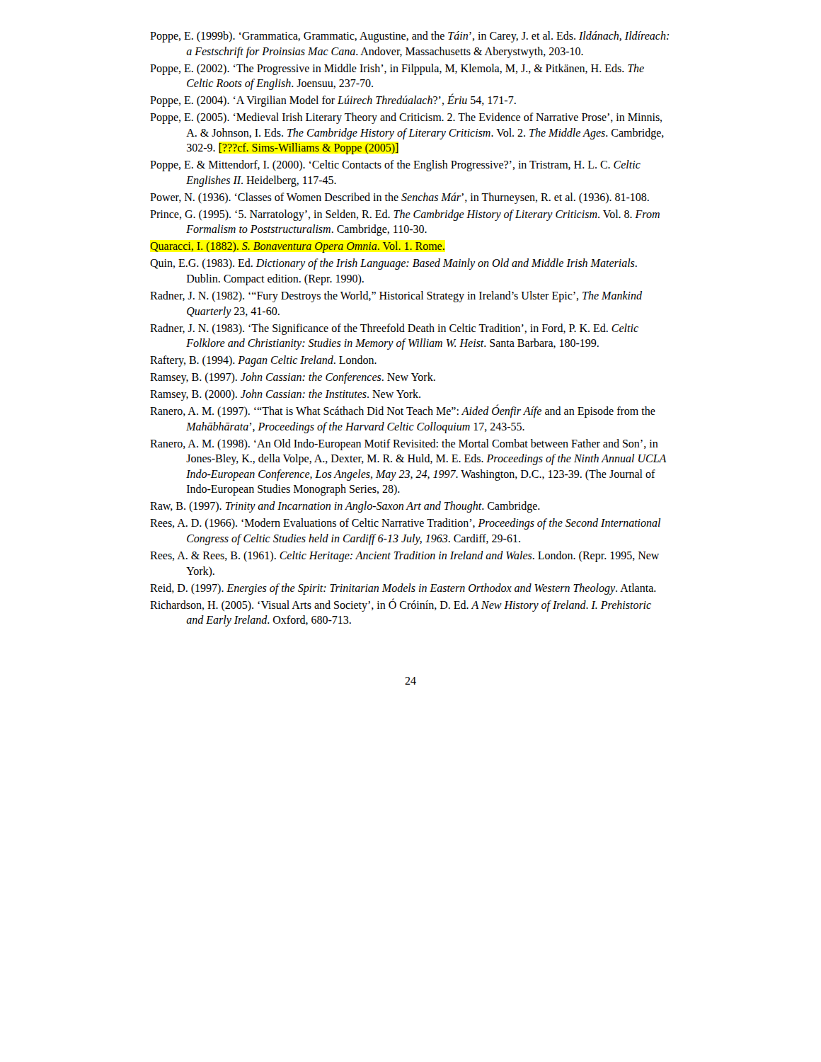Poppe, E. (1999b). ‘Grammatica, Grammatic, Augustine, and the Táin’, in Carey, J. et al. Eds. Ildánach, Ildíreach: a Festschrift for Proinsias Mac Cana. Andover, Massachusetts & Aberystwyth, 203-10.
Poppe, E. (2002). ‘The Progressive in Middle Irish’, in Filppula, M, Klemola, M, J., & Pitkänen, H. Eds. The Celtic Roots of English. Joensuu, 237-70.
Poppe, E. (2004). ‘A Virgilian Model for Lúirech Thredúalach?’, Ériu 54, 171-7.
Poppe, E. (2005). ‘Medieval Irish Literary Theory and Criticism. 2. The Evidence of Narrative Prose’, in Minnis, A. & Johnson, I. Eds. The Cambridge History of Literary Criticism. Vol. 2. The Middle Ages. Cambridge, 302-9. [???cf. Sims-Williams & Poppe (2005)]
Poppe, E. & Mittendorf, I. (2000). ‘Celtic Contacts of the English Progressive?’, in Tristram, H. L. C. Celtic Englishes II. Heidelberg, 117-45.
Power, N. (1936). ‘Classes of Women Described in the Senchas Már’, in Thurneysen, R. et al. (1936). 81-108.
Prince, G. (1995). ‘5. Narratology’, in Selden, R. Ed. The Cambridge History of Literary Criticism. Vol. 8. From Formalism to Poststructuralism. Cambridge, 110-30.
Quaracci, I. (1882). S. Bonaventura Opera Omnia. Vol. 1. Rome.
Quin, E.G. (1983). Ed. Dictionary of the Irish Language: Based Mainly on Old and Middle Irish Materials. Dublin. Compact edition. (Repr. 1990).
Radner, J. N. (1982). ‘“Fury Destroys the World,” Historical Strategy in Ireland’s Ulster Epic’, The Mankind Quarterly 23, 41-60.
Radner, J. N. (1983). ‘The Significance of the Threefold Death in Celtic Tradition’, in Ford, P. K. Ed. Celtic Folklore and Christianity: Studies in Memory of William W. Heist. Santa Barbara, 180-199.
Raftery, B. (1994). Pagan Celtic Ireland. London.
Ramsey, B. (1997). John Cassian: the Conferences. New York.
Ramsey, B. (2000). John Cassian: the Institutes. New York.
Ranero, A. M. (1997). ‘“That is What Scáthach Did Not Teach Me”: Aided Óenfir Aífe and an Episode from the Mahābhārata’, Proceedings of the Harvard Celtic Colloquium 17, 243-55.
Ranero, A. M. (1998). ‘An Old Indo-European Motif Revisited: the Mortal Combat between Father and Son’, in Jones-Bley, K., della Volpe, A., Dexter, M. R. & Huld, M. E. Eds. Proceedings of the Ninth Annual UCLA Indo-European Conference, Los Angeles, May 23, 24, 1997. Washington, D.C., 123-39. (The Journal of Indo-European Studies Monograph Series, 28).
Raw, B. (1997). Trinity and Incarnation in Anglo-Saxon Art and Thought. Cambridge.
Rees, A. D. (1966). ‘Modern Evaluations of Celtic Narrative Tradition’, Proceedings of the Second International Congress of Celtic Studies held in Cardiff 6-13 July, 1963. Cardiff, 29-61.
Rees, A. & Rees, B. (1961). Celtic Heritage: Ancient Tradition in Ireland and Wales. London. (Repr. 1995, New York).
Reid, D. (1997). Energies of the Spirit: Trinitarian Models in Eastern Orthodox and Western Theology. Atlanta.
Richardson, H. (2005). ‘Visual Arts and Society’, in Ó Cróinín, D. Ed. A New History of Ireland. I. Prehistoric and Early Ireland. Oxford, 680-713.
24